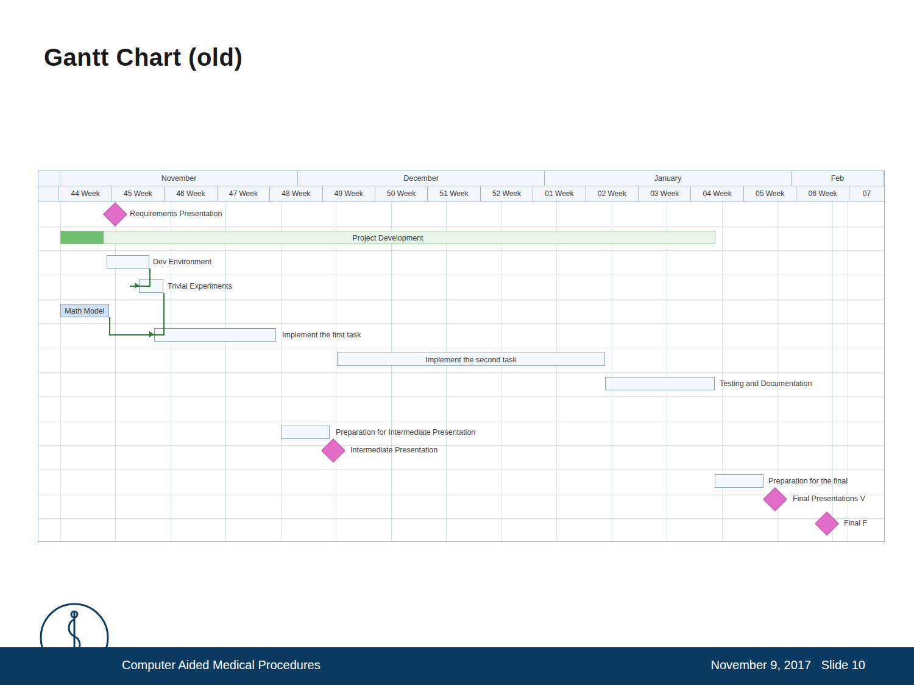Gantt Chart (old)
November
December
January
Feb
44 Week
45 Week
46 Week
47 Week
48 Week
49 Week
50 Week
51 Week
52 Week
01 Week
02 Week
03 Week
04 Week
05 Week
06 Week
07
Requirements Presentation
Project Development
Dev Environment
Trivial Experiments
Math Model
Implement the first task
Implement the second task
Testing and Documentation
Preparation for Intermediate Presentation
Intermediate Presentation
Preparation for the final
Final Presentations V
Final F
C A M P
Computer Aided Medical Procedures
November 9, 2017 Slide 10